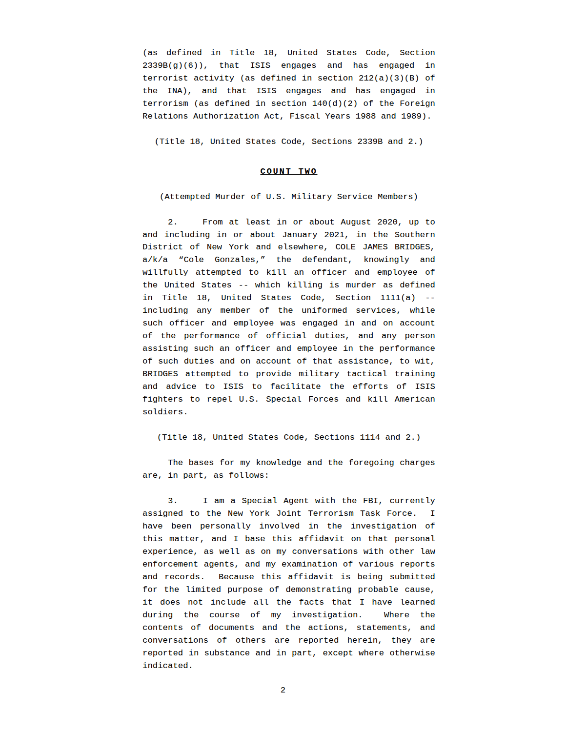(as defined in Title 18, United States Code, Section 2339B(g)(6)), that ISIS engages and has engaged in terrorist activity (as defined in section 212(a)(3)(B) of the INA), and that ISIS engages and has engaged in terrorism (as defined in section 140(d)(2) of the Foreign Relations Authorization Act, Fiscal Years 1988 and 1989).
(Title 18, United States Code, Sections 2339B and 2.)
COUNT TWO
(Attempted Murder of U.S. Military Service Members)
2. From at least in or about August 2020, up to and including in or about January 2021, in the Southern District of New York and elsewhere, COLE JAMES BRIDGES, a/k/a “Cole Gonzales,” the defendant, knowingly and willfully attempted to kill an officer and employee of the United States -- which killing is murder as defined in Title 18, United States Code, Section 1111(a) -- including any member of the uniformed services, while such officer and employee was engaged in and on account of the performance of official duties, and any person assisting such an officer and employee in the performance of such duties and on account of that assistance, to wit, BRIDGES attempted to provide military tactical training and advice to ISIS to facilitate the efforts of ISIS fighters to repel U.S. Special Forces and kill American soldiers.
(Title 18, United States Code, Sections 1114 and 2.)
The bases for my knowledge and the foregoing charges are, in part, as follows:
3. I am a Special Agent with the FBI, currently assigned to the New York Joint Terrorism Task Force. I have been personally involved in the investigation of this matter, and I base this affidavit on that personal experience, as well as on my conversations with other law enforcement agents, and my examination of various reports and records. Because this affidavit is being submitted for the limited purpose of demonstrating probable cause, it does not include all the facts that I have learned during the course of my investigation. Where the contents of documents and the actions, statements, and conversations of others are reported herein, they are reported in substance and in part, except where otherwise indicated.
2